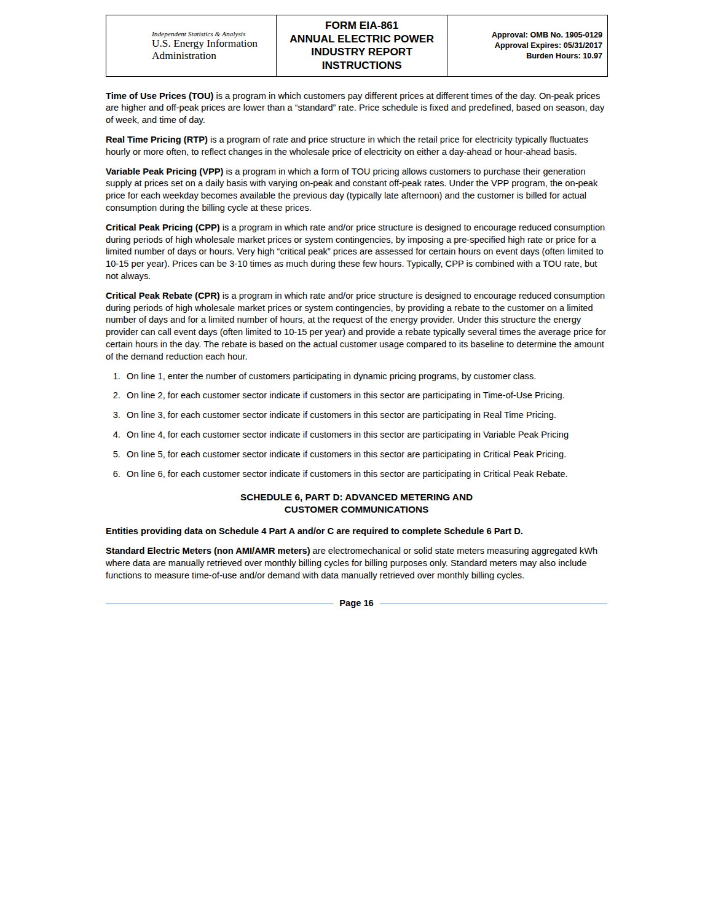Independent Statistics & Analysis
U.S. Energy Information
Administration
FORM EIA-861
ANNUAL ELECTRIC POWER
INDUSTRY REPORT
INSTRUCTIONS
Approval: OMB No. 1905-0129
Approval Expires: 05/31/2017
Burden Hours: 10.97
Time of Use Prices (TOU) is a program in which customers pay different prices at different times of the day. On-peak prices are higher and off-peak prices are lower than a “standard” rate. Price schedule is fixed and predefined, based on season, day of week, and time of day.
Real Time Pricing (RTP) is a program of rate and price structure in which the retail price for electricity typically fluctuates hourly or more often, to reflect changes in the wholesale price of electricity on either a day-ahead or hour-ahead basis.
Variable Peak Pricing (VPP) is a program in which a form of TOU pricing allows customers to purchase their generation supply at prices set on a daily basis with varying on-peak and constant off-peak rates. Under the VPP program, the on-peak price for each weekday becomes available the previous day (typically late afternoon) and the customer is billed for actual consumption during the billing cycle at these prices.
Critical Peak Pricing (CPP) is a program in which rate and/or price structure is designed to encourage reduced consumption during periods of high wholesale market prices or system contingencies, by imposing a pre-specified high rate or price for a limited number of days or hours. Very high “critical peak” prices are assessed for certain hours on event days (often limited to 10-15 per year). Prices can be 3-10 times as much during these few hours. Typically, CPP is combined with a TOU rate, but not always.
Critical Peak Rebate (CPR) is a program in which rate and/or price structure is designed to encourage reduced consumption during periods of high wholesale market prices or system contingencies, by providing a rebate to the customer on a limited number of days and for a limited number of hours, at the request of the energy provider. Under this structure the energy provider can call event days (often limited to 10-15 per year) and provide a rebate typically several times the average price for certain hours in the day. The rebate is based on the actual customer usage compared to its baseline to determine the amount of the demand reduction each hour.
On line 1, enter the number of customers participating in dynamic pricing programs, by customer class.
On line 2, for each customer sector indicate if customers in this sector are participating in Time-of-Use Pricing.
On line 3, for each customer sector indicate if customers in this sector are participating in Real Time Pricing.
On line 4, for each customer sector indicate if customers in this sector are participating in Variable Peak Pricing
On line 5, for each customer sector indicate if customers in this sector are participating in Critical Peak Pricing.
On line 6, for each customer sector indicate if customers in this sector are participating in Critical Peak Rebate.
SCHEDULE 6, PART D: ADVANCED METERING AND
CUSTOMER COMMUNICATIONS
Entities providing data on Schedule 4 Part A and/or C are required to complete Schedule 6 Part D.
Standard Electric Meters (non AMI/AMR meters) are electromechanical or solid state meters measuring aggregated kWh where data are manually retrieved over monthly billing cycles for billing purposes only. Standard meters may also include functions to measure time-of-use and/or demand with data manually retrieved over monthly billing cycles.
Page 16